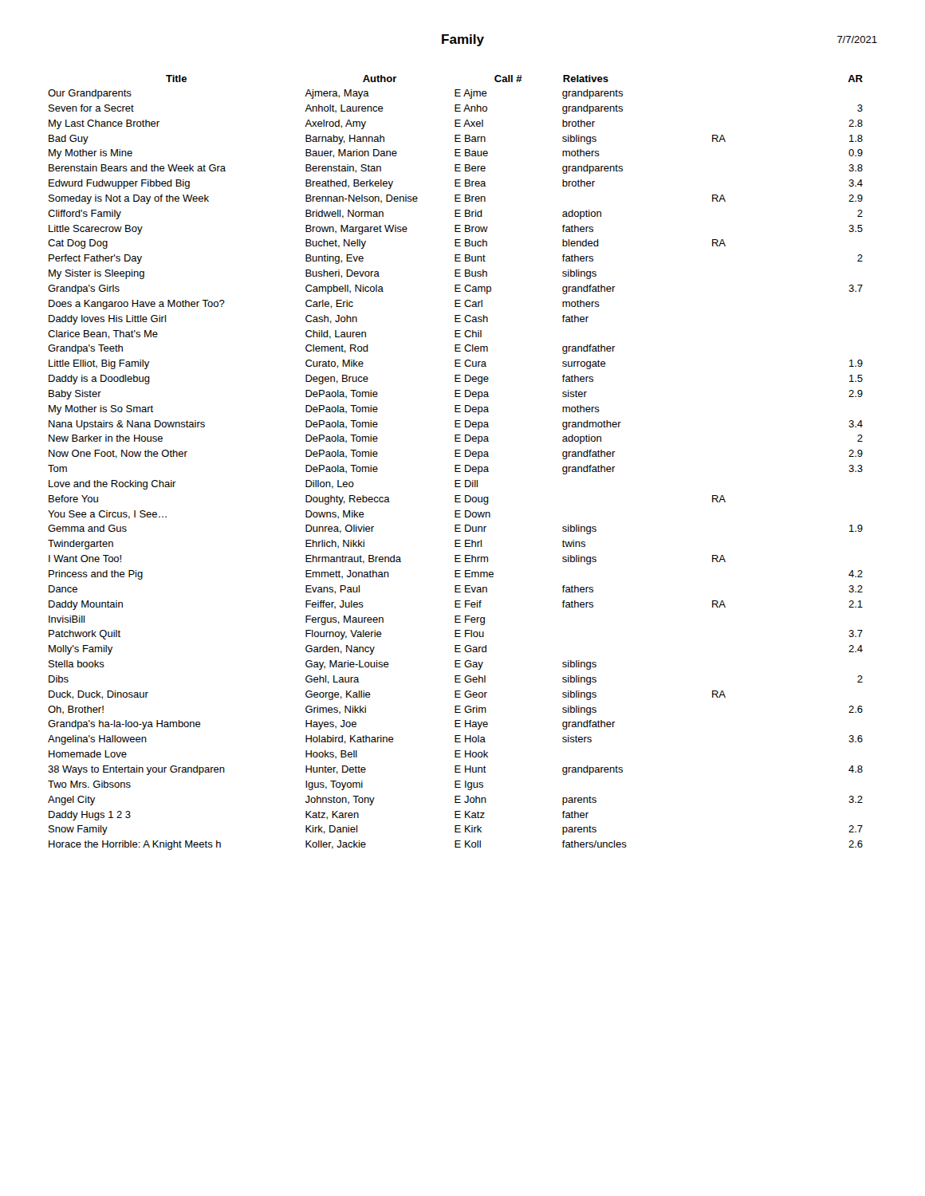Family
7/7/2021
| Title | Author | Call # | Relatives | | AR |
| --- | --- | --- | --- | --- | --- |
| Our Grandparents | Ajmera, Maya | E Ajme | grandparents | | |
| Seven for a Secret | Anholt, Laurence | E Anho | grandparents | | 3 |
| My Last Chance Brother | Axelrod, Amy | E Axel | brother | | 2.8 |
| Bad Guy | Barnaby, Hannah | E Barn | siblings | RA | 1.8 |
| My Mother is Mine | Bauer, Marion Dane | E Baue | mothers | | 0.9 |
| Berenstain Bears and the Week at Gra | Berenstain, Stan | E Bere | grandparents | | 3.8 |
| Edwurd Fudwupper Fibbed Big | Breathed, Berkeley | E Brea | brother | | 3.4 |
| Someday is Not a Day of the Week | Brennan-Nelson, Denise | E Bren | | RA | 2.9 |
| Clifford's Family | Bridwell, Norman | E Brid | adoption | | 2 |
| Little Scarecrow Boy | Brown, Margaret Wise | E Brow | fathers | | 3.5 |
| Cat Dog Dog | Buchet, Nelly | E Buch | blended | RA | |
| Perfect Father's Day | Bunting, Eve | E Bunt | fathers | | 2 |
| My Sister is Sleeping | Busheri, Devora | E Bush | siblings | | |
| Grandpa's Girls | Campbell, Nicola | E Camp | grandfather | | 3.7 |
| Does a Kangaroo Have a Mother Too? | Carle, Eric | E Carl | mothers | | |
| Daddy loves His Little Girl | Cash, John | E Cash | father | | |
| Clarice Bean, That's Me | Child, Lauren | E Chil | | | |
| Grandpa's Teeth | Clement, Rod | E Clem | grandfather | | |
| Little Elliot, Big Family | Curato, Mike | E Cura | surrogate | | 1.9 |
| Daddy is a Doodlebug | Degen, Bruce | E Dege | fathers | | 1.5 |
| Baby Sister | DePaola, Tomie | E Depa | sister | | 2.9 |
| My Mother is So Smart | DePaola, Tomie | E Depa | mothers | | |
| Nana Upstairs & Nana Downstairs | DePaola, Tomie | E Depa | grandmother | | 3.4 |
| New Barker in the House | DePaola, Tomie | E Depa | adoption | | 2 |
| Now One Foot, Now the Other | DePaola, Tomie | E Depa | grandfather | | 2.9 |
| Tom | DePaola, Tomie | E Depa | grandfather | | 3.3 |
| Love and the Rocking Chair | Dillon, Leo | E Dill | | | |
| Before You | Doughty, Rebecca | E Doug | | RA | |
| You See a Circus, I See… | Downs, Mike | E Down | | | |
| Gemma and Gus | Dunrea, Olivier | E Dunr | siblings | | 1.9 |
| Twindergarten | Ehrlich, Nikki | E Ehrl | twins | | |
| I Want One Too! | Ehrmantraut, Brenda | E Ehrm | siblings | RA | |
| Princess and the Pig | Emmett, Jonathan | E Emme | | | 4.2 |
| Dance | Evans, Paul | E Evan | fathers | | 3.2 |
| Daddy Mountain | Feiffer, Jules | E Feif | fathers | RA | 2.1 |
| InvisiBill | Fergus, Maureen | E Ferg | | | |
| Patchwork Quilt | Flournoy, Valerie | E Flou | | | 3.7 |
| Molly's Family | Garden, Nancy | E Gard | | | 2.4 |
| Stella books | Gay, Marie-Louise | E Gay | siblings | | |
| Dibs | Gehl, Laura | E Gehl | siblings | | 2 |
| Duck, Duck, Dinosaur | George, Kallie | E Geor | siblings | RA | |
| Oh, Brother! | Grimes, Nikki | E Grim | siblings | | 2.6 |
| Grandpa's ha-la-loo-ya Hambone | Hayes, Joe | E Haye | grandfather | | |
| Angelina's Halloween | Holabird, Katharine | E Hola | sisters | | 3.6 |
| Homemade Love | Hooks, Bell | E Hook | | | |
| 38 Ways to Entertain your Grandparen | Hunter, Dette | E Hunt | grandparents | | 4.8 |
| Two Mrs. Gibsons | Igus, Toyomi | E Igus | | | |
| Angel City | Johnston, Tony | E John | parents | | 3.2 |
| Daddy Hugs 1 2 3 | Katz, Karen | E Katz | father | | |
| Snow Family | Kirk, Daniel | E Kirk | parents | | 2.7 |
| Horace the Horrible: A Knight Meets h | Koller, Jackie | E Koll | fathers/uncles | | 2.6 |